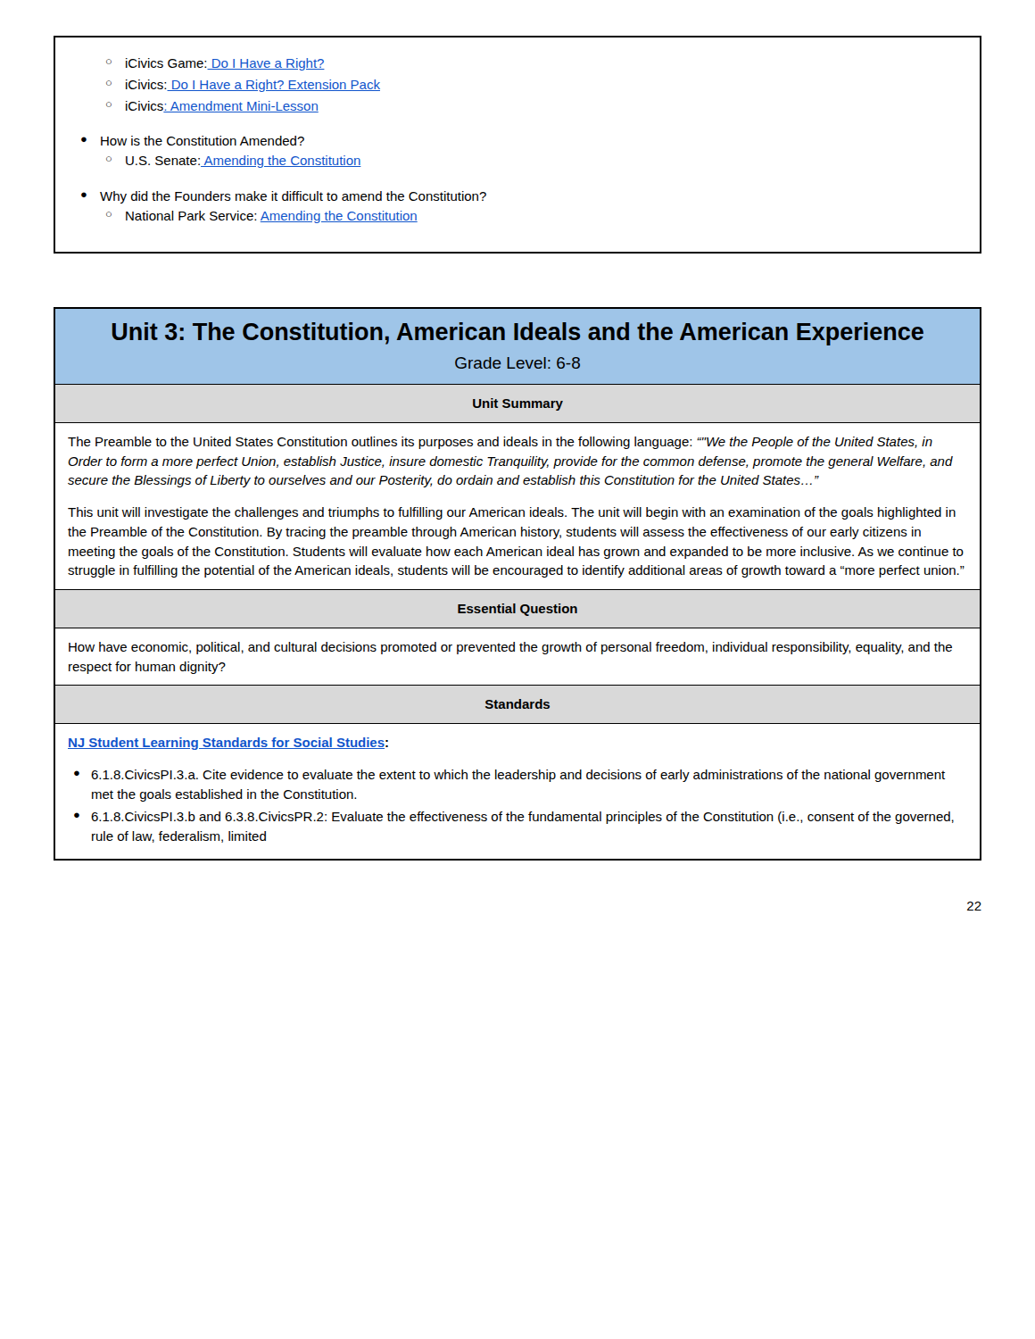iCivics Game: Do I Have a Right?
iCivics: Do I Have a Right? Extension Pack
iCivics: Amendment Mini-Lesson
How is the Constitution Amended?
U.S. Senate: Amending the Constitution
Why did the Founders make it difficult to amend the Constitution?
National Park Service: Amending the Constitution
| Unit 3: The Constitution, American Ideals and the American Experience Grade Level: 6-8 |
| Unit Summary |
| The Preamble to the United States Constitution outlines its purposes and ideals in the following language: “"We the People of the United States, in Order to form a more perfect Union, establish Justice, insure domestic Tranquility, provide for the common defense, promote the general Welfare, and secure the Blessings of Liberty to ourselves and our Posterity, do ordain and establish this Constitution for the United States…” This unit will investigate the challenges and triumphs to fulfilling our American ideals. The unit will begin with an examination of the goals highlighted in the Preamble of the Constitution. By tracing the preamble through American history, students will assess the effectiveness of our early citizens in meeting the goals of the Constitution. Students will evaluate how each American ideal has grown and expanded to be more inclusive. As we continue to struggle in fulfilling the potential of the American ideals, students will be encouraged to identify additional areas of growth toward a “more perfect union.” |
| Essential Question |
| How have economic, political, and cultural decisions promoted or prevented the growth of personal freedom, individual responsibility, equality, and the respect for human dignity? |
| Standards |
| NJ Student Learning Standards for Social Studies : 6.1.8.CivicsPI.3.a. Cite evidence to evaluate the extent to which the leadership and decisions of early administrations of the national government met the goals established in the Constitution. 6.1.8.CivicsPI.3.b and 6.3.8.CivicsPR.2: Evaluate the effectiveness of the fundamental principles of the Constitution (i.e., consent of the governed, rule of law, federalism, limited |
22